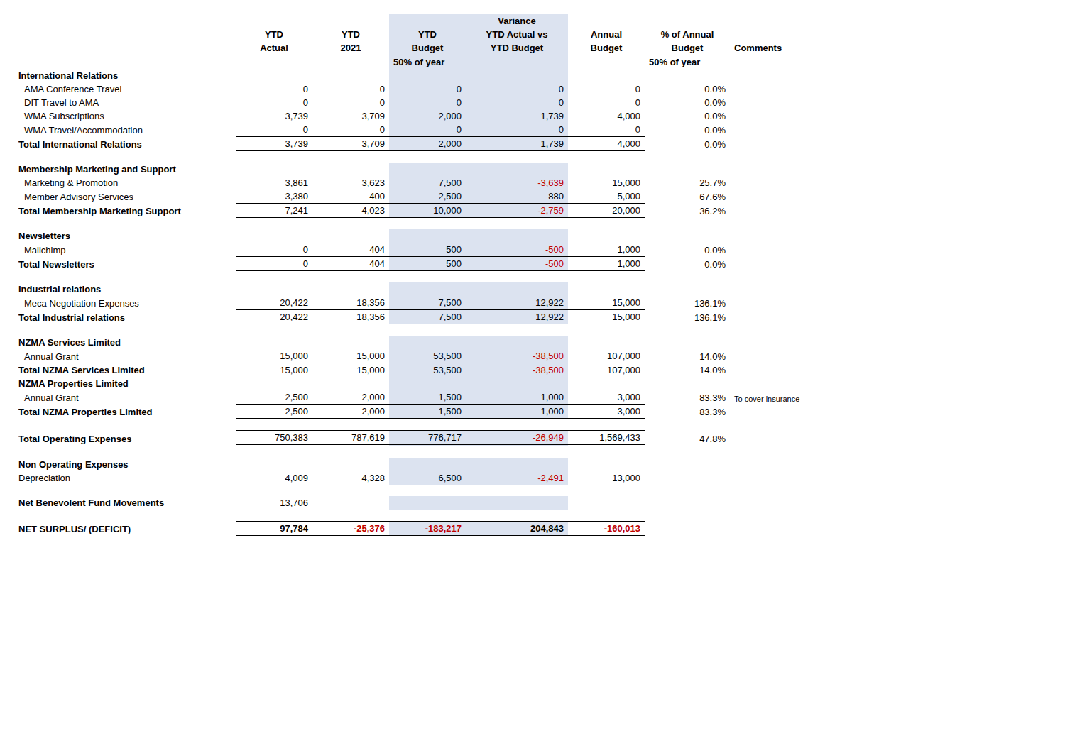| | | | | Variance | | | |
| | YTD | YTD | YTD | YTD Actual vs | Annual | % of Annual | |
| | Actual | 2021 | Budget | YTD Budget | Budget | Budget | Comments |
| | | | 50% of year | | | 50% of year | |
| International Relations | | | | | | | |
| AMA Conference Travel | 0 | 0 | 0 | 0 | 0 | 0.0% | |
| DIT Travel to AMA | 0 | 0 | 0 | 0 | 0 | 0.0% | |
| WMA Subscriptions | 3,739 | 3,709 | 2,000 | 1,739 | 4,000 | 0.0% | |
| WMA Travel/Accommodation | 0 | 0 | 0 | 0 | 0 | 0.0% | |
| Total International Relations | 3,739 | 3,709 | 2,000 | 1,739 | 4,000 | 0.0% | |
| Membership Marketing and Support | | | | | | | |
| Marketing & Promotion | 3,861 | 3,623 | 7,500 | -3,639 | 15,000 | 25.7% | |
| Member Advisory Services | 3,380 | 400 | 2,500 | 880 | 5,000 | 67.6% | |
| Total Membership Marketing Support | 7,241 | 4,023 | 10,000 | -2,759 | 20,000 | 36.2% | |
| Newsletters | | | | | | | |
| Mailchimp | 0 | 404 | 500 | -500 | 1,000 | 0.0% | |
| Total Newsletters | 0 | 404 | 500 | -500 | 1,000 | 0.0% | |
| Industrial relations | | | | | | | |
| Meca Negotiation Expenses | 20,422 | 18,356 | 7,500 | 12,922 | 15,000 | 136.1% | |
| Total Industrial relations | 20,422 | 18,356 | 7,500 | 12,922 | 15,000 | 136.1% | |
| NZMA Services Limited | | | | | | | |
| Annual Grant | 15,000 | 15,000 | 53,500 | -38,500 | 107,000 | 14.0% | |
| Total NZMA Services Limited | 15,000 | 15,000 | 53,500 | -38,500 | 107,000 | 14.0% | |
| NZMA Properties Limited | | | | | | | |
| Annual Grant | 2,500 | 2,000 | 1,500 | 1,000 | 3,000 | 83.3% | To cover insurance |
| Total NZMA Properties Limited | 2,500 | 2,000 | 1,500 | 1,000 | 3,000 | 83.3% | |
| Total Operating Expenses | 750,383 | 787,619 | 776,717 | -26,949 | 1,569,433 | 47.8% | |
| Non Operating Expenses | | | | | | | |
| Depreciation | 4,009 | 4,328 | 6,500 | -2,491 | 13,000 | | |
| Net Benevolent Fund Movements | 13,706 | | | | | | |
| NET SURPLUS/ (DEFICIT) | 97,784 | -25,376 | -183,217 | 204,843 | -160,013 | | |